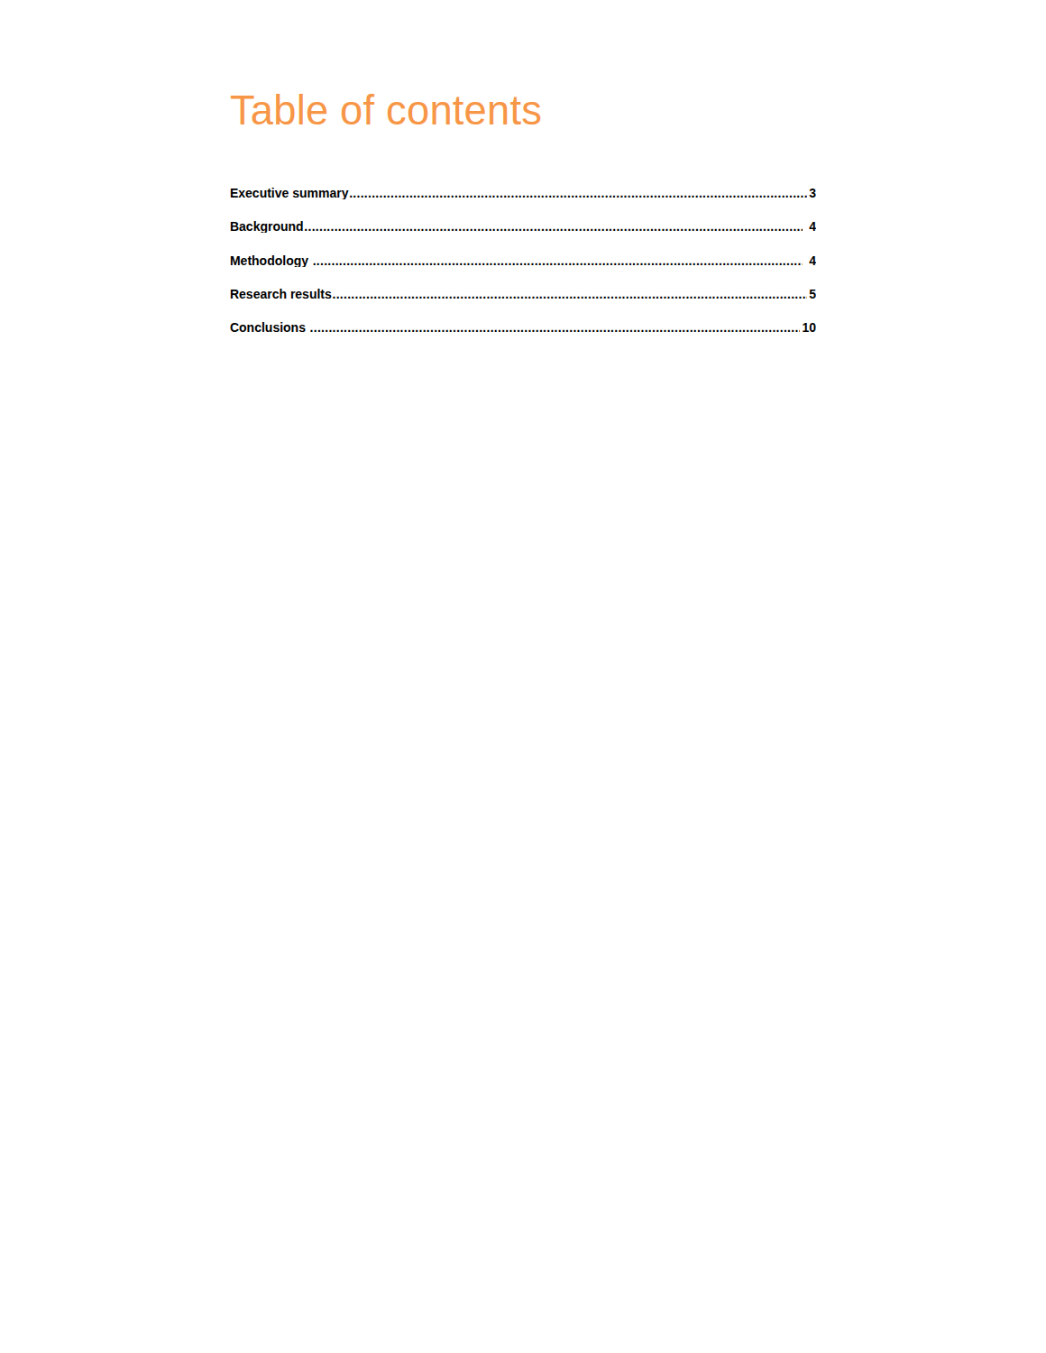Table of contents
Executive summary 3
Background 4
Methodology 4
Research results 5
Conclusions 10